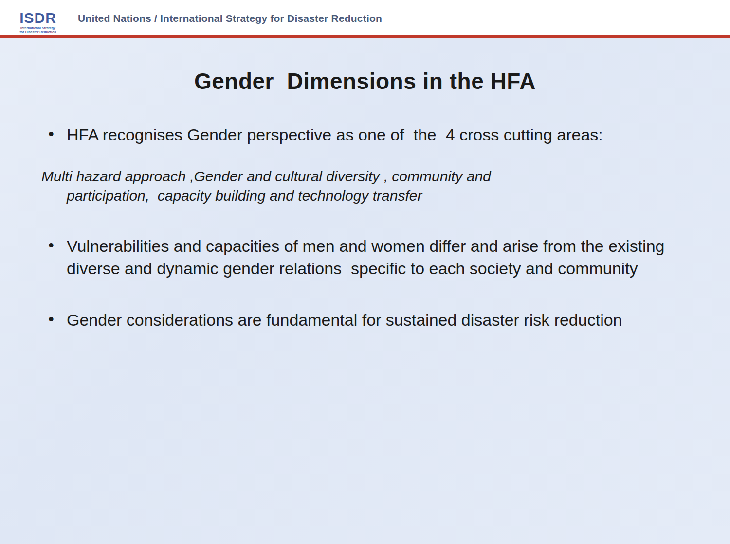ISDRInternational Strategy
for Disaster Reduction
United Nations / International Strategy for Disaster Reduction
Gender Dimensions in the HFA
HFA recognises Gender perspective as one of the 4 cross cutting areas:
Multi hazard approach ,Gender and cultural diversity , community and participation, capacity building and technology transfer
Vulnerabilities and capacities of men and women differ and arise from the existing diverse and dynamic gender relations specific to each society and community
Gender considerations are fundamental for sustained disaster risk reduction